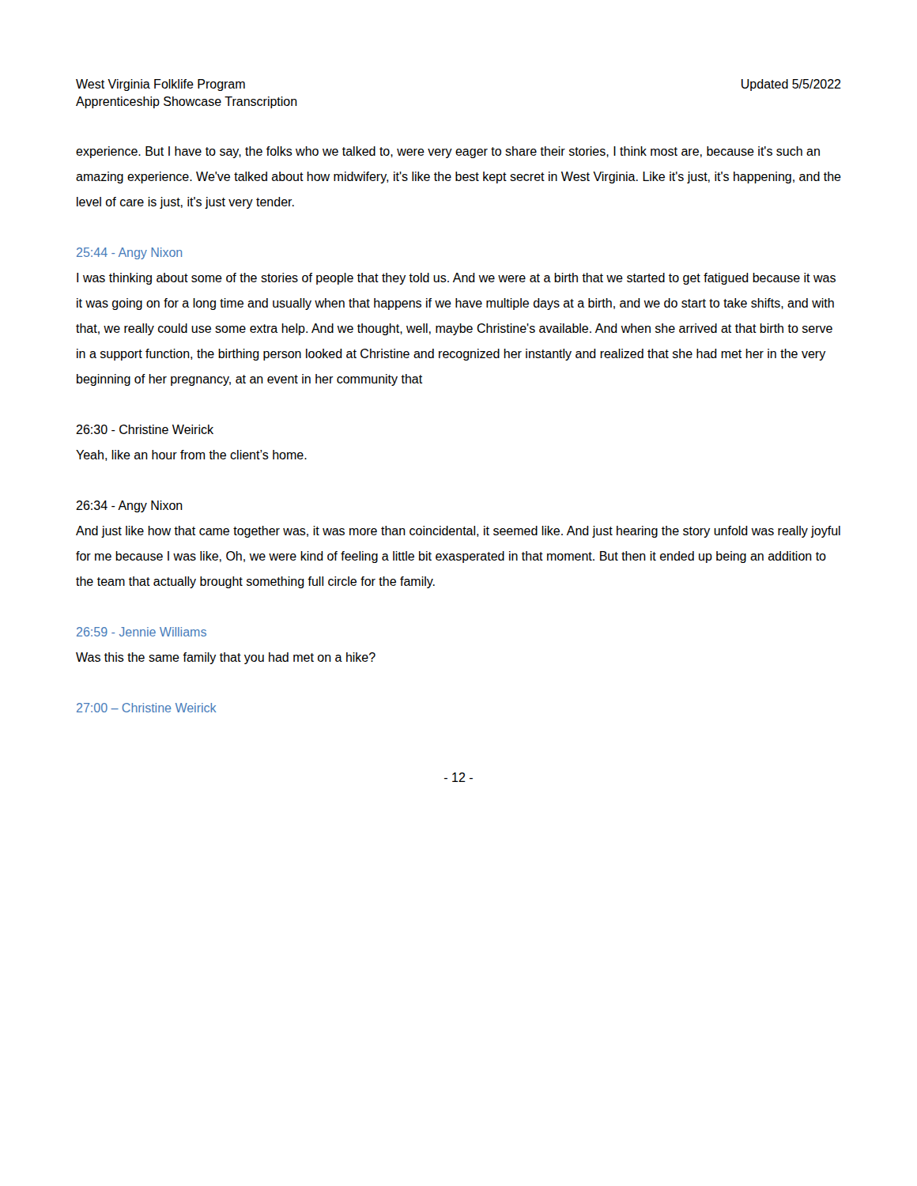West Virginia Folklife Program
Apprenticeship Showcase Transcription
Updated 5/5/2022
experience. But I have to say, the folks who we talked to, were very eager to share their stories, I think most are, because it's such an amazing experience. We've talked about how midwifery, it's like the best kept secret in West Virginia. Like it's just, it's happening, and the level of care is just, it's just very tender.
25:44 - Angy Nixon
I was thinking about some of the stories of people that they told us. And we were at a birth that we started to get fatigued because it was it was going on for a long time and usually when that happens if we have multiple days at a birth, and we do start to take shifts, and with that, we really could use some extra help. And we thought, well, maybe Christine's available. And when she arrived at that birth to serve in a support function, the birthing person looked at Christine and recognized her instantly and realized that she had met her in the very beginning of her pregnancy, at an event in her community that
26:30 - Christine Weirick
Yeah, like an hour from the client’s home.
26:34 - Angy Nixon
And just like how that came together was, it was more than coincidental, it seemed like. And just hearing the story unfold was really joyful for me because I was like, Oh, we were kind of feeling a little bit exasperated in that moment. But then it ended up being an addition to the team that actually brought something full circle for the family.
26:59 - Jennie Williams
Was this the same family that you had met on a hike?
27:00 – Christine Weirick
- 12 -